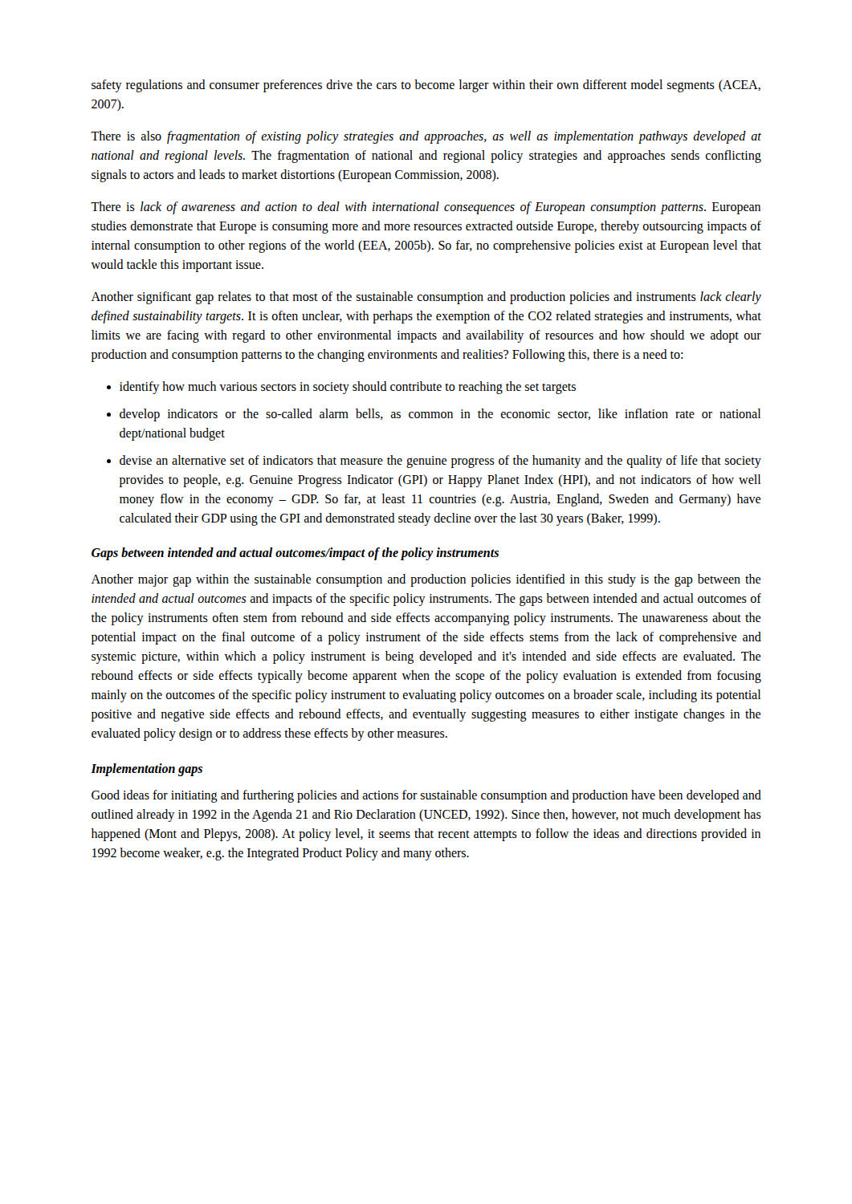safety regulations and consumer preferences drive the cars to become larger within their own different model segments (ACEA, 2007).
There is also fragmentation of existing policy strategies and approaches, as well as implementation pathways developed at national and regional levels. The fragmentation of national and regional policy strategies and approaches sends conflicting signals to actors and leads to market distortions (European Commission, 2008).
There is lack of awareness and action to deal with international consequences of European consumption patterns. European studies demonstrate that Europe is consuming more and more resources extracted outside Europe, thereby outsourcing impacts of internal consumption to other regions of the world (EEA, 2005b). So far, no comprehensive policies exist at European level that would tackle this important issue.
Another significant gap relates to that most of the sustainable consumption and production policies and instruments lack clearly defined sustainability targets. It is often unclear, with perhaps the exemption of the CO2 related strategies and instruments, what limits we are facing with regard to other environmental impacts and availability of resources and how should we adopt our production and consumption patterns to the changing environments and realities? Following this, there is a need to:
identify how much various sectors in society should contribute to reaching the set targets
develop indicators or the so-called alarm bells, as common in the economic sector, like inflation rate or national dept/national budget
devise an alternative set of indicators that measure the genuine progress of the humanity and the quality of life that society provides to people, e.g. Genuine Progress Indicator (GPI) or Happy Planet Index (HPI), and not indicators of how well money flow in the economy – GDP. So far, at least 11 countries (e.g. Austria, England, Sweden and Germany) have calculated their GDP using the GPI and demonstrated steady decline over the last 30 years (Baker, 1999).
Gaps between intended and actual outcomes/impact of the policy instruments
Another major gap within the sustainable consumption and production policies identified in this study is the gap between the intended and actual outcomes and impacts of the specific policy instruments. The gaps between intended and actual outcomes of the policy instruments often stem from rebound and side effects accompanying policy instruments. The unawareness about the potential impact on the final outcome of a policy instrument of the side effects stems from the lack of comprehensive and systemic picture, within which a policy instrument is being developed and it's intended and side effects are evaluated. The rebound effects or side effects typically become apparent when the scope of the policy evaluation is extended from focusing mainly on the outcomes of the specific policy instrument to evaluating policy outcomes on a broader scale, including its potential positive and negative side effects and rebound effects, and eventually suggesting measures to either instigate changes in the evaluated policy design or to address these effects by other measures.
Implementation gaps
Good ideas for initiating and furthering policies and actions for sustainable consumption and production have been developed and outlined already in 1992 in the Agenda 21 and Rio Declaration (UNCED, 1992). Since then, however, not much development has happened (Mont and Plepys, 2008). At policy level, it seems that recent attempts to follow the ideas and directions provided in 1992 become weaker, e.g. the Integrated Product Policy and many others.